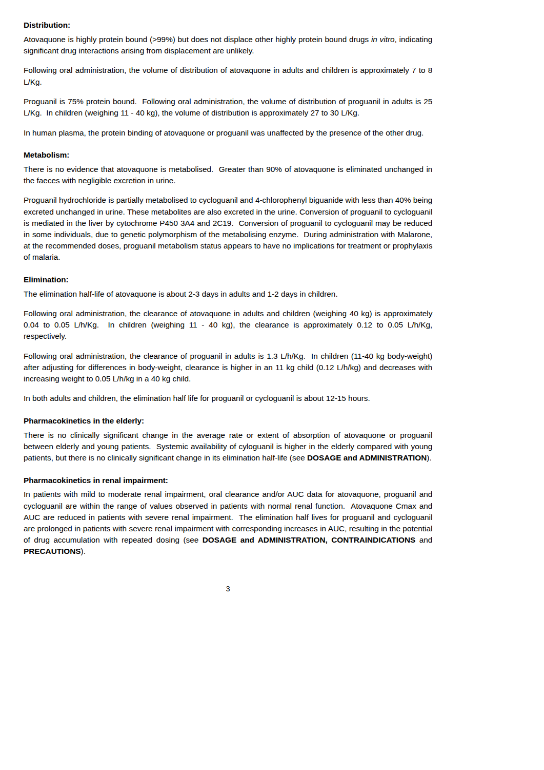Distribution:
Atovaquone is highly protein bound (>99%) but does not displace other highly protein bound drugs in vitro, indicating significant drug interactions arising from displacement are unlikely.
Following oral administration, the volume of distribution of atovaquone in adults and children is approximately 7 to 8 L/Kg.
Proguanil is 75% protein bound. Following oral administration, the volume of distribution of proguanil in adults is 25 L/Kg. In children (weighing 11 - 40 kg), the volume of distribution is approximately 27 to 30 L/Kg.
In human plasma, the protein binding of atovaquone or proguanil was unaffected by the presence of the other drug.
Metabolism:
There is no evidence that atovaquone is metabolised. Greater than 90% of atovaquone is eliminated unchanged in the faeces with negligible excretion in urine.
Proguanil hydrochloride is partially metabolised to cycloguanil and 4-chlorophenyl biguanide with less than 40% being excreted unchanged in urine. These metabolites are also excreted in the urine. Conversion of proguanil to cycloguanil is mediated in the liver by cytochrome P450 3A4 and 2C19. Conversion of proguanil to cycloguanil may be reduced in some individuals, due to genetic polymorphism of the metabolising enzyme. During administration with Malarone, at the recommended doses, proguanil metabolism status appears to have no implications for treatment or prophylaxis of malaria.
Elimination:
The elimination half-life of atovaquone is about 2-3 days in adults and 1-2 days in children.
Following oral administration, the clearance of atovaquone in adults and children (weighing 40 kg) is approximately 0.04 to 0.05 L/h/Kg. In children (weighing 11 - 40 kg), the clearance is approximately 0.12 to 0.05 L/h/Kg, respectively.
Following oral administration, the clearance of proguanil in adults is 1.3 L/h/Kg. In children (11-40 kg body-weight) after adjusting for differences in body-weight, clearance is higher in an 11 kg child (0.12 L/h/kg) and decreases with increasing weight to 0.05 L/h/kg in a 40 kg child.
In both adults and children, the elimination half life for proguanil or cycloguanil is about 12-15 hours.
Pharmacokinetics in the elderly:
There is no clinically significant change in the average rate or extent of absorption of atovaquone or proguanil between elderly and young patients. Systemic availability of cyloguanil is higher in the elderly compared with young patients, but there is no clinically significant change in its elimination half-life (see DOSAGE and ADMINISTRATION).
Pharmacokinetics in renal impairment:
In patients with mild to moderate renal impairment, oral clearance and/or AUC data for atovaquone, proguanil and cycloguanil are within the range of values observed in patients with normal renal function. Atovaquone Cmax and AUC are reduced in patients with severe renal impairment. The elimination half lives for proguanil and cycloguanil are prolonged in patients with severe renal impairment with corresponding increases in AUC, resulting in the potential of drug accumulation with repeated dosing (see DOSAGE and ADMINISTRATION, CONTRAINDICATIONS and PRECAUTIONS).
3